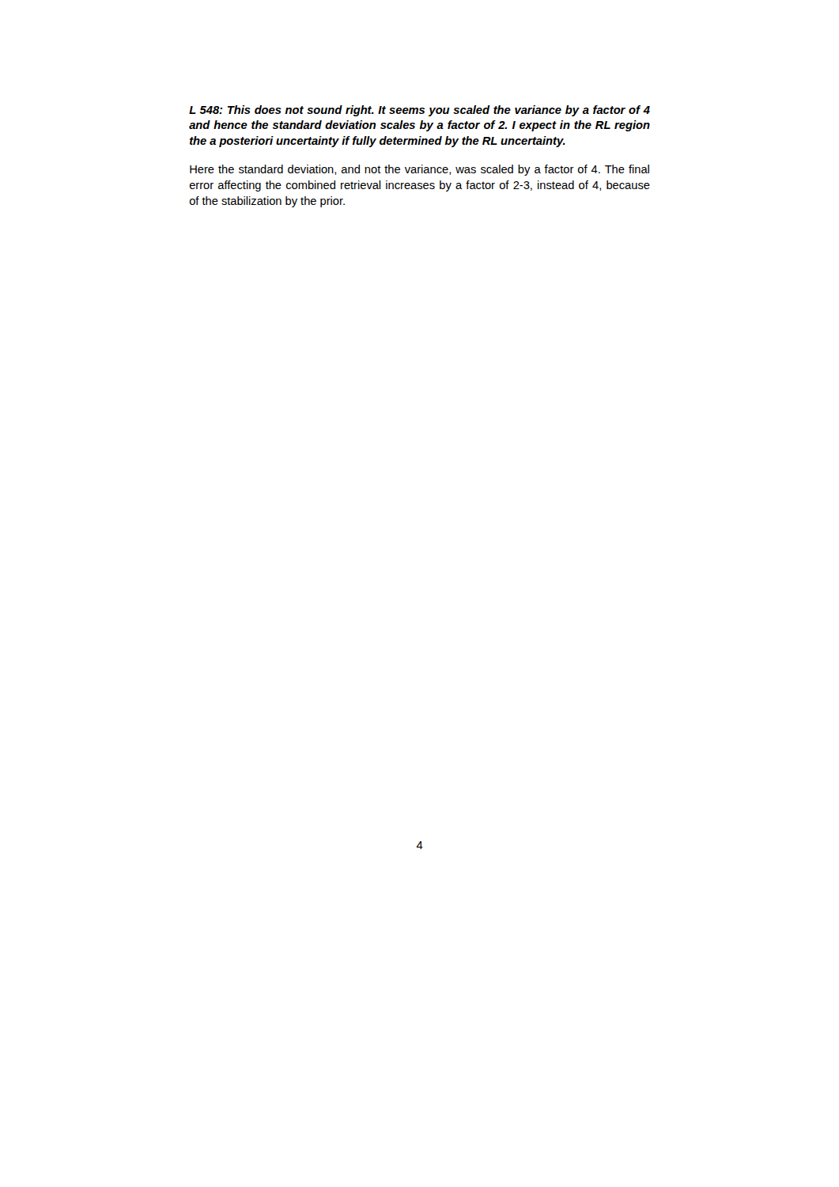L 548: This does not sound right. It seems you scaled the variance by a factor of 4 and hence the standard deviation scales by a factor of 2. I expect in the RL region the a posteriori uncertainty if fully determined by the RL uncertainty.
Here the standard deviation, and not the variance, was scaled by a factor of 4. The final error affecting the combined retrieval increases by a factor of 2-3, instead of 4, because of the stabilization by the prior.
4